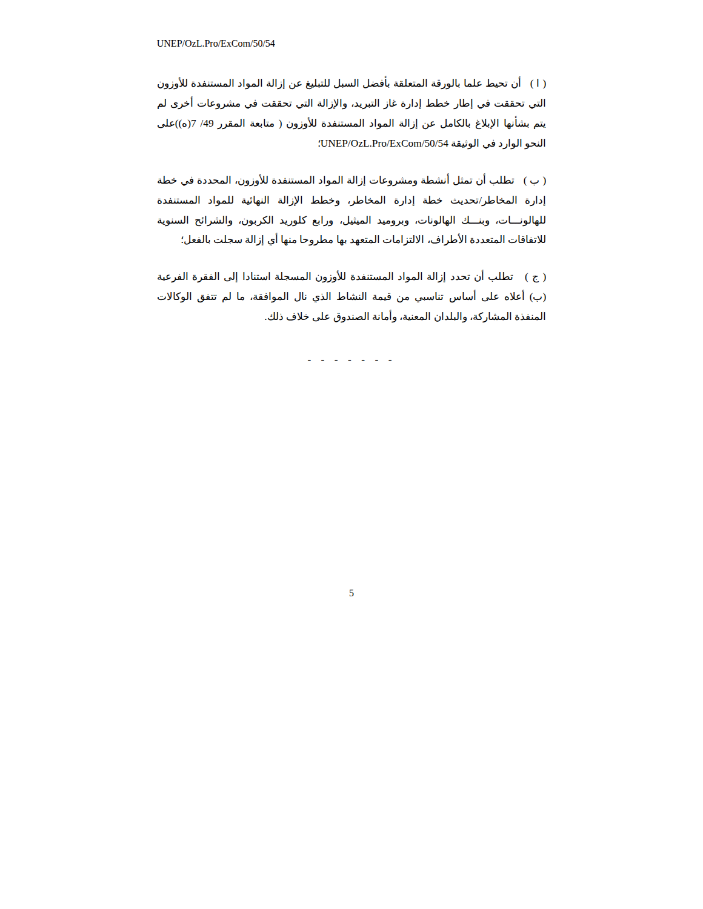UNEP/OzL.Pro/ExCom/50/54
( ا ) أن تحيط علما بالورقة المتعلقة بأفضل السبل للتبليغ عن إزالة المواد المستنفدة للأوزون التي تحققت في إطار خطط إدارة غاز التبريد، والإزالة التي تحققت في مشروعات أخرى لم يتم بشأنها الإبلاغ بالكامل عن إزالة المواد المستنفدة للأوزون ( متابعة المقرر 49/ 7(ه))على النحو الوارد في الوثيقة UNEP/OzL.Pro/ExCom/50/54؛
( ب ) تطلب أن تمثل أنشطة ومشروعات إزالة المواد المستنفدة للأوزون، المحددة في خطة إدارة المخاطر/تحديث خطة إدارة المخاطر، وخطط الإزالة النهائية للمواد المستنفدة للهالونـــات، وبنـــك الهالونات، وبروميد الميثيل، ورابع كلوريد الكربون، والشرائح السنوية للاتفاقات المتعددة الأطراف، الالتزامات المتعهد بها مطروحا منها أي إزالة سجلت بالفعل؛
( ج ) تطلب أن تحدد إزالة المواد المستنفدة للأوزون المسجلة استنادا إلى الفقرة الفرعية (ب) أعلاه على أساس تناسبي من قيمة النشاط الذي نال الموافقة، ما لم تتفق الوكالات المنفذة المشاركة، والبلدان المعنية، وأمانة الصندوق على خلاف ذلك.
- - - - - - -
5